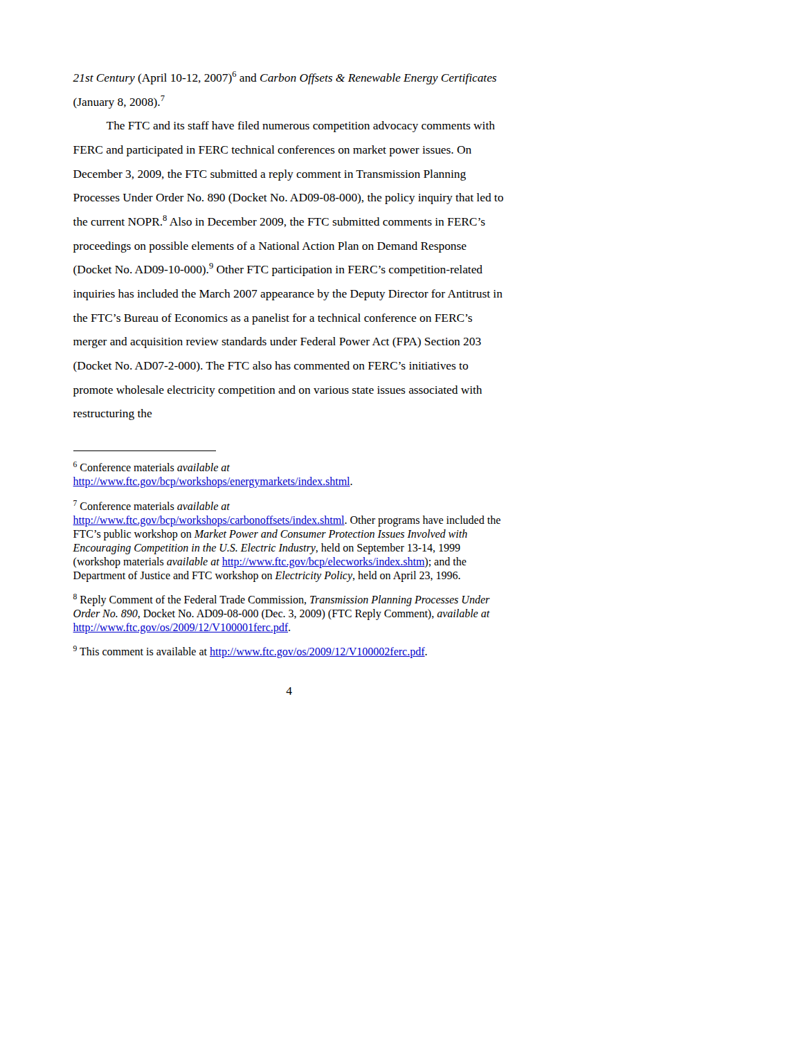21st Century (April 10-12, 2007)6 and Carbon Offsets & Renewable Energy Certificates (January 8, 2008).7
The FTC and its staff have filed numerous competition advocacy comments with FERC and participated in FERC technical conferences on market power issues. On December 3, 2009, the FTC submitted a reply comment in Transmission Planning Processes Under Order No. 890 (Docket No. AD09-08-000), the policy inquiry that led to the current NOPR.8 Also in December 2009, the FTC submitted comments in FERC’s proceedings on possible elements of a National Action Plan on Demand Response (Docket No. AD09-10-000).9 Other FTC participation in FERC’s competition-related inquiries has included the March 2007 appearance by the Deputy Director for Antitrust in the FTC’s Bureau of Economics as a panelist for a technical conference on FERC’s merger and acquisition review standards under Federal Power Act (FPA) Section 203 (Docket No. AD07-2-000). The FTC also has commented on FERC’s initiatives to promote wholesale electricity competition and on various state issues associated with restructuring the
6 Conference materials available at
http://www.ftc.gov/bcp/workshops/energymarkets/index.shtml.
7 Conference materials available at
http://www.ftc.gov/bcp/workshops/carbonoffsets/index.shtml. Other programs have included the FTC’s public workshop on Market Power and Consumer Protection Issues Involved with Encouraging Competition in the U.S. Electric Industry, held on September 13-14, 1999 (workshop materials available at http://www.ftc.gov/bcp/elecworks/index.shtm); and the Department of Justice and FTC workshop on Electricity Policy, held on April 23, 1996.
8 Reply Comment of the Federal Trade Commission, Transmission Planning Processes Under Order No. 890, Docket No. AD09-08-000 (Dec. 3, 2009) (FTC Reply Comment), available at
http://www.ftc.gov/os/2009/12/V100001ferc.pdf.
9 This comment is available at http://www.ftc.gov/os/2009/12/V100002ferc.pdf.
4